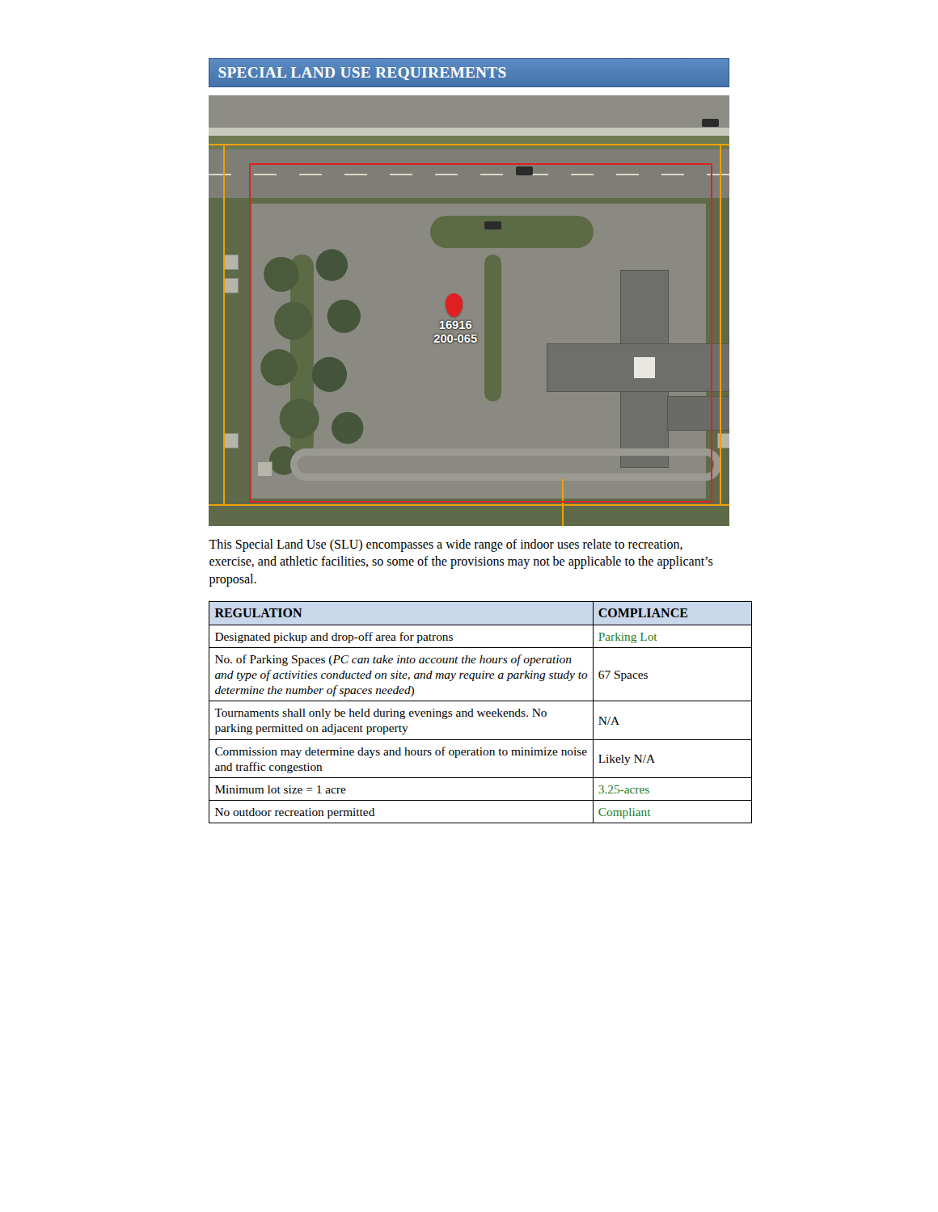SPECIAL LAND USE REQUIREMENTS
16916
200-065
This Special Land Use (SLU) encompasses a wide range of indoor uses relate to recreation, exercise, and athletic facilities, so some of the provisions may not be applicable to the applicant’s proposal.
| REGULATION | COMPLIANCE |
| --- | --- |
| Designated pickup and drop-off area for patrons | Parking Lot |
| No. of Parking Spaces ( PC can take into account the hours of operation and type of activities conducted on site, and may require a parking study to determine the number of spaces needed ) | 67 Spaces |
| Tournaments shall only be held during evenings and weekends. No parking permitted on adjacent property | N/A |
| Commission may determine days and hours of operation to minimize noise and traffic congestion | Likely N/A |
| Minimum lot size = 1 acre | 3.25-acres |
| No outdoor recreation permitted | Compliant |